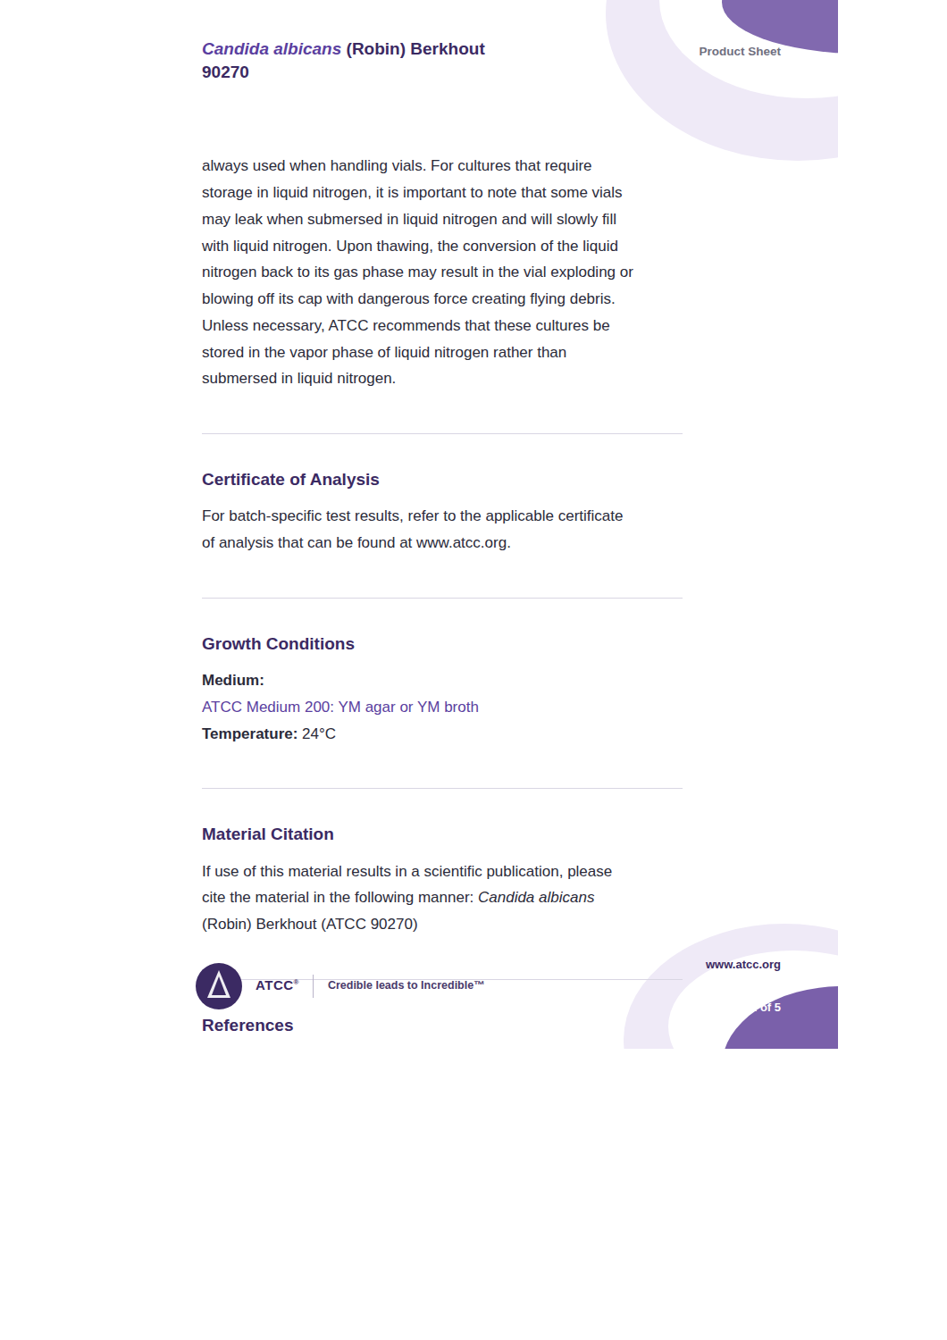Candida albicans (Robin) Berkhout 90270
Product Sheet
always used when handling vials. For cultures that require storage in liquid nitrogen, it is important to note that some vials may leak when submersed in liquid nitrogen and will slowly fill with liquid nitrogen. Upon thawing, the conversion of the liquid nitrogen back to its gas phase may result in the vial exploding or blowing off its cap with dangerous force creating flying debris. Unless necessary, ATCC recommends that these cultures be stored in the vapor phase of liquid nitrogen rather than submersed in liquid nitrogen.
Certificate of Analysis
For batch-specific test results, refer to the applicable certificate of analysis that can be found at www.atcc.org.
Growth Conditions
Medium:
ATCC Medium 200: YM agar or YM broth
Temperature: 24°C
Material Citation
If use of this material results in a scientific publication, please cite the material in the following manner: Candida albicans (Robin) Berkhout (ATCC 90270)
References
ATCC® Credible leads to Incredible™
www.atcc.org Page 2 of 5